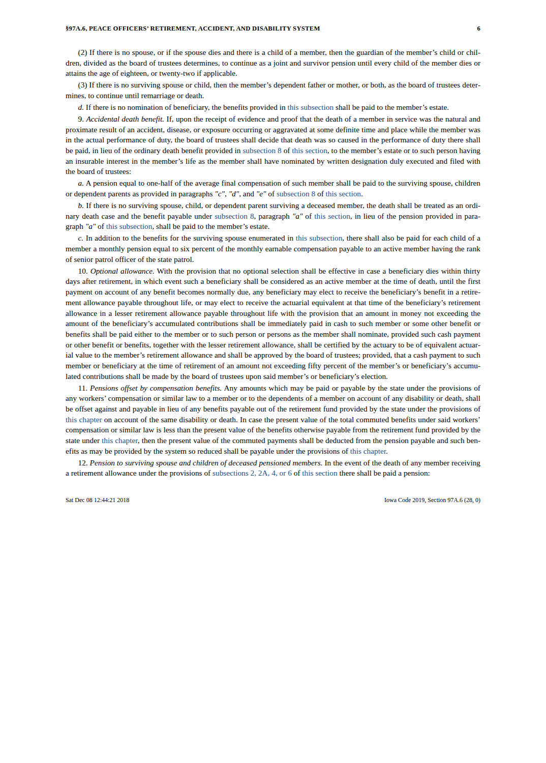§97A.6, Peace Officers’ Retirement, Accident, and Disability System 6
(2) If there is no spouse, or if the spouse dies and there is a child of a member, then the guardian of the member’s child or children, divided as the board of trustees determines, to continue as a joint and survivor pension until every child of the member dies or attains the age of eighteen, or twenty-two if applicable.
(3) If there is no surviving spouse or child, then the member’s dependent father or mother, or both, as the board of trustees determines, to continue until remarriage or death.
d. If there is no nomination of beneficiary, the benefits provided in this subsection shall be paid to the member’s estate.
9. Accidental death benefit. If, upon the receipt of evidence and proof that the death of a member in service was the natural and proximate result of an accident, disease, or exposure occurring or aggravated at some definite time and place while the member was in the actual performance of duty, the board of trustees shall decide that death was so caused in the performance of duty there shall be paid, in lieu of the ordinary death benefit provided in subsection 8 of this section, to the member’s estate or to such person having an insurable interest in the member’s life as the member shall have nominated by written designation duly executed and filed with the board of trustees:
a. A pension equal to one-half of the average final compensation of such member shall be paid to the surviving spouse, children or dependent parents as provided in paragraphs "c", "d", and "e" of subsection 8 of this section.
b. If there is no surviving spouse, child, or dependent parent surviving a deceased member, the death shall be treated as an ordinary death case and the benefit payable under subsection 8, paragraph "a" of this section, in lieu of the pension provided in paragraph "a" of this subsection, shall be paid to the member’s estate.
c. In addition to the benefits for the surviving spouse enumerated in this subsection, there shall also be paid for each child of a member a monthly pension equal to six percent of the monthly earnable compensation payable to an active member having the rank of senior patrol officer of the state patrol.
10. Optional allowance. With the provision that no optional selection shall be effective in case a beneficiary dies within thirty days after retirement, in which event such a beneficiary shall be considered as an active member at the time of death, until the first payment on account of any benefit becomes normally due, any beneficiary may elect to receive the beneficiary’s benefit in a retirement allowance payable throughout life, or may elect to receive the actuarial equivalent at that time of the beneficiary’s retirement allowance in a lesser retirement allowance payable throughout life with the provision that an amount in money not exceeding the amount of the beneficiary’s accumulated contributions shall be immediately paid in cash to such member or some other benefit or benefits shall be paid either to the member or to such person or persons as the member shall nominate, provided such cash payment or other benefit or benefits, together with the lesser retirement allowance, shall be certified by the actuary to be of equivalent actuarial value to the member’s retirement allowance and shall be approved by the board of trustees; provided, that a cash payment to such member or beneficiary at the time of retirement of an amount not exceeding fifty percent of the member’s or beneficiary’s accumulated contributions shall be made by the board of trustees upon said member’s or beneficiary’s election.
11. Pensions offset by compensation benefits. Any amounts which may be paid or payable by the state under the provisions of any workers’ compensation or similar law to a member or to the dependents of a member on account of any disability or death, shall be offset against and payable in lieu of any benefits payable out of the retirement fund provided by the state under the provisions of this chapter on account of the same disability or death. In case the present value of the total commuted benefits under said workers’ compensation or similar law is less than the present value of the benefits otherwise payable from the retirement fund provided by the state under this chapter, then the present value of the commuted payments shall be deducted from the pension payable and such benefits as may be provided by the system so reduced shall be payable under the provisions of this chapter.
12. Pension to surviving spouse and children of deceased pensioned members. In the event of the death of any member receiving a retirement allowance under the provisions of subsections 2, 2A, 4, or 6 of this section there shall be paid a pension:
Sat Dec 08 12:44:21 2018 Iowa Code 2019, Section 97A.6 (28, 0)